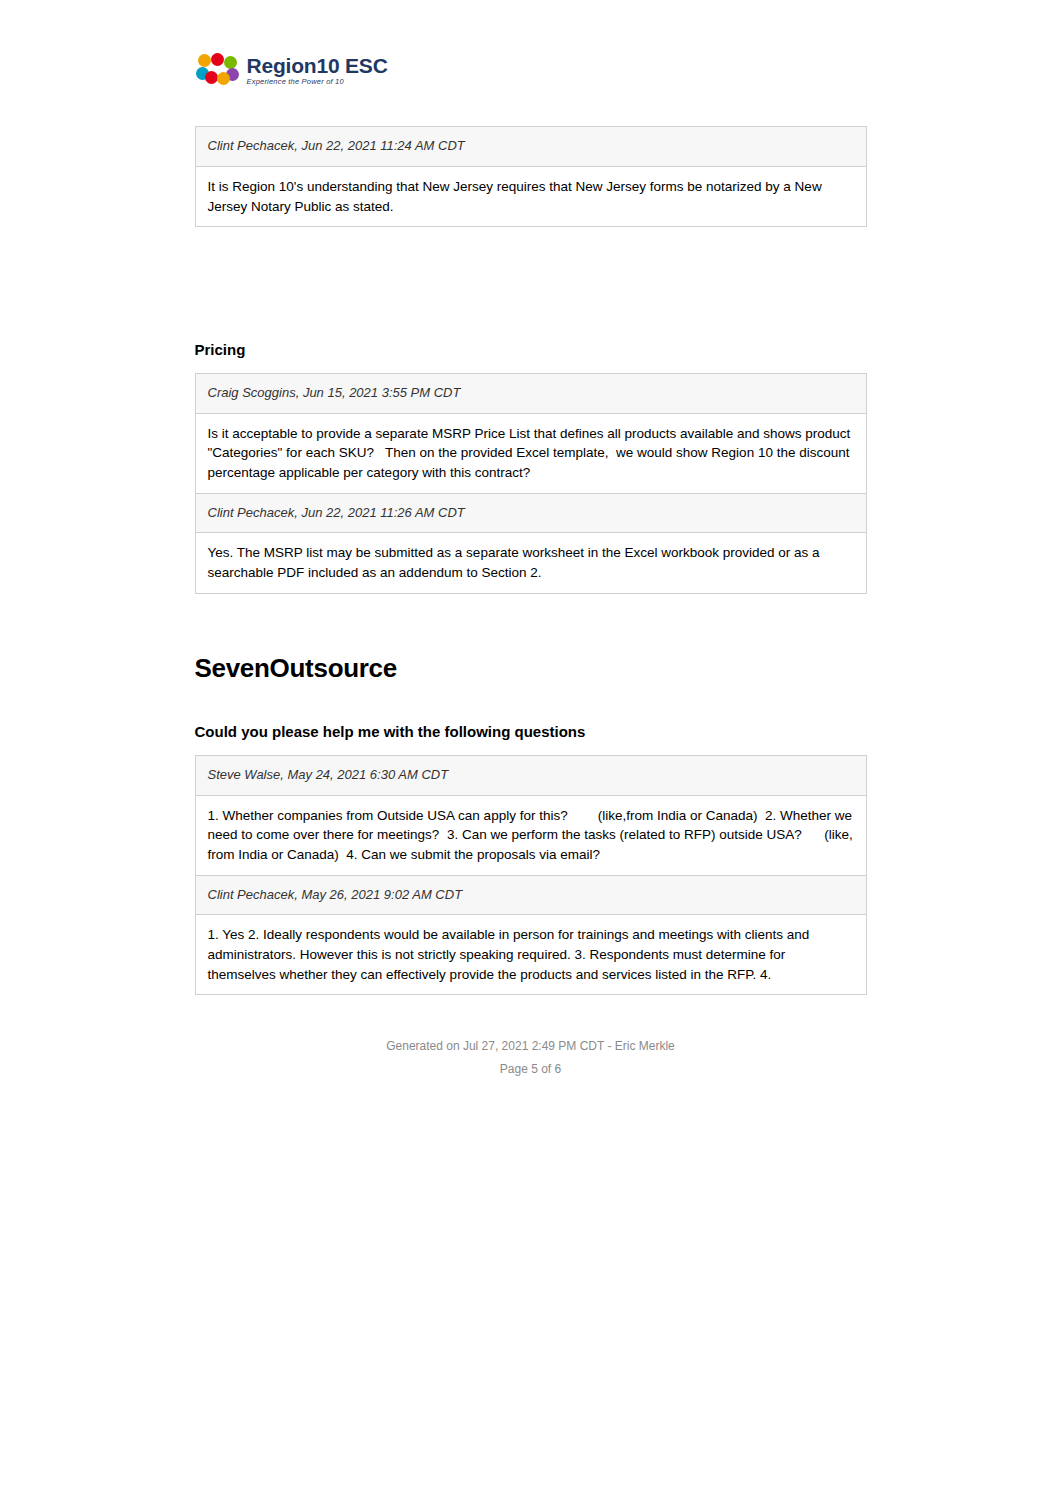Region10 ESC
Experience the Power of 10
| Clint Pechacek, Jun 22, 2021 11:24 AM CDT |
| It is Region 10's understanding that New Jersey requires that New Jersey forms be notarized by a New Jersey Notary Public as stated. |
Pricing
| Craig Scoggins, Jun 15, 2021 3:55 PM CDT |
| Is it acceptable to provide a separate MSRP Price List that defines all products available and shows product "Categories" for each SKU? Then on the provided Excel template, we would show Region 10 the discount percentage applicable per category with this contract? |
| Clint Pechacek, Jun 22, 2021 11:26 AM CDT |
| Yes. The MSRP list may be submitted as a separate worksheet in the Excel workbook provided or as a searchable PDF included as an addendum to Section 2. |
SevenOutsource
Could you please help me with the following questions
| Steve Walse, May 24, 2021 6:30 AM CDT |
| 1. Whether companies from Outside USA can apply for this? (like,from India or Canada) 2. Whether we need to come over there for meetings? 3. Can we perform the tasks (related to RFP) outside USA? (like, from India or Canada) 4. Can we submit the proposals via email? |
| Clint Pechacek, May 26, 2021 9:02 AM CDT |
| 1. Yes 2. Ideally respondents would be available in person for trainings and meetings with clients and administrators. However this is not strictly speaking required. 3. Respondents must determine for themselves whether they can effectively provide the products and services listed in the RFP. 4. |
Generated on Jul 27, 2021 2:49 PM CDT - Eric Merkle
Page 5 of 6